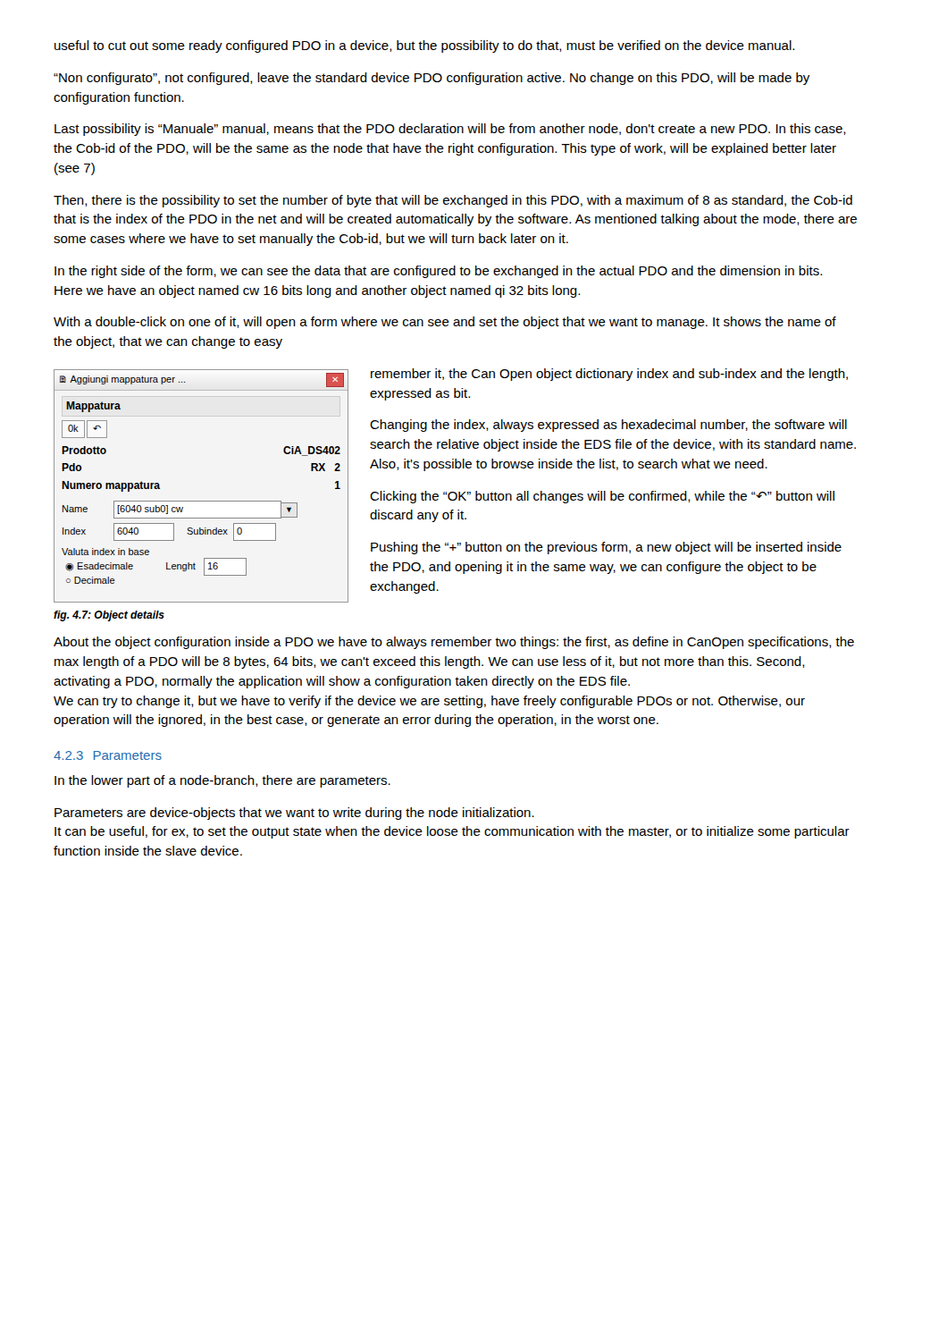useful to cut out some ready configured PDO in a device, but the possibility to do that, must be verified on the device manual.
“Non configurato”, not configured, leave the standard device PDO configuration active. No change on this PDO, will be made by configuration function.
Last possibility is “Manuale” manual, means that the PDO declaration will be from another node, don't create a new PDO. In this case, the Cob-id of the PDO, will be the same as the node that have the right configuration. This type of work, will be explained better later (see 7)
Then, there is the possibility to set the number of byte that will be exchanged in this PDO, with a maximum of 8 as standard, the Cob-id that is the index of the PDO in the net and will be created automatically by the software. As mentioned talking about the mode, there are some cases where we have to set manually the Cob-id, but we will turn back later on it.
In the right side of the form, we can see the data that are configured to be exchanged in the actual PDO and the dimension in bits.
Here we have an object named cw 16 bits long and another object named qi 32 bits long.
With a double-click on one of it, will open a form where we can see and set the object that we want to manage. It shows the name of the object, that we can change to easy
🗎 Aggiungi mappatura per ... ✕
Mappatura
0k↶
Prodotto CiA_DS402
Pdo RX 2
Numero mappatura 1
Name [6040 sub0] cw▼
Index 6040 Subindex 0
Valuta index in base
◉ Esadecimale
○ Decimale
Lenght 16
fig. 4.7: Object details
remember it, the Can Open object dictionary index and sub-index and the length, expressed as bit.
Changing the index, always expressed as hexadecimal number, the software will search the relative object inside the EDS file of the device, with its standard name.
Also, it's possible to browse inside the list, to search what we need.
Clicking the “OK” button all changes will be confirmed, while the “↶” button will discard any of it.
Pushing the “+” button on the previous form, a new object will be inserted inside the PDO, and opening it in the same way, we can configure the object to be exchanged.
About the object configuration inside a PDO we have to always remember two things: the first, as define in CanOpen specifications, the max length of a PDO will be 8 bytes, 64 bits, we can't exceed this length. We can use less of it, but not more than this. Second, activating a PDO, normally the application will show a configuration taken directly on the EDS file.
We can try to change it, but we have to verify if the device we are setting, have freely configurable PDOs or not. Otherwise, our operation will the ignored, in the best case, or generate an error during the operation, in the worst one.
4.2.3 Parameters
In the lower part of a node-branch, there are parameters.
Parameters are device-objects that we want to write during the node initialization.
It can be useful, for ex, to set the output state when the device loose the communication with the master, or to initialize some particular function inside the slave device.